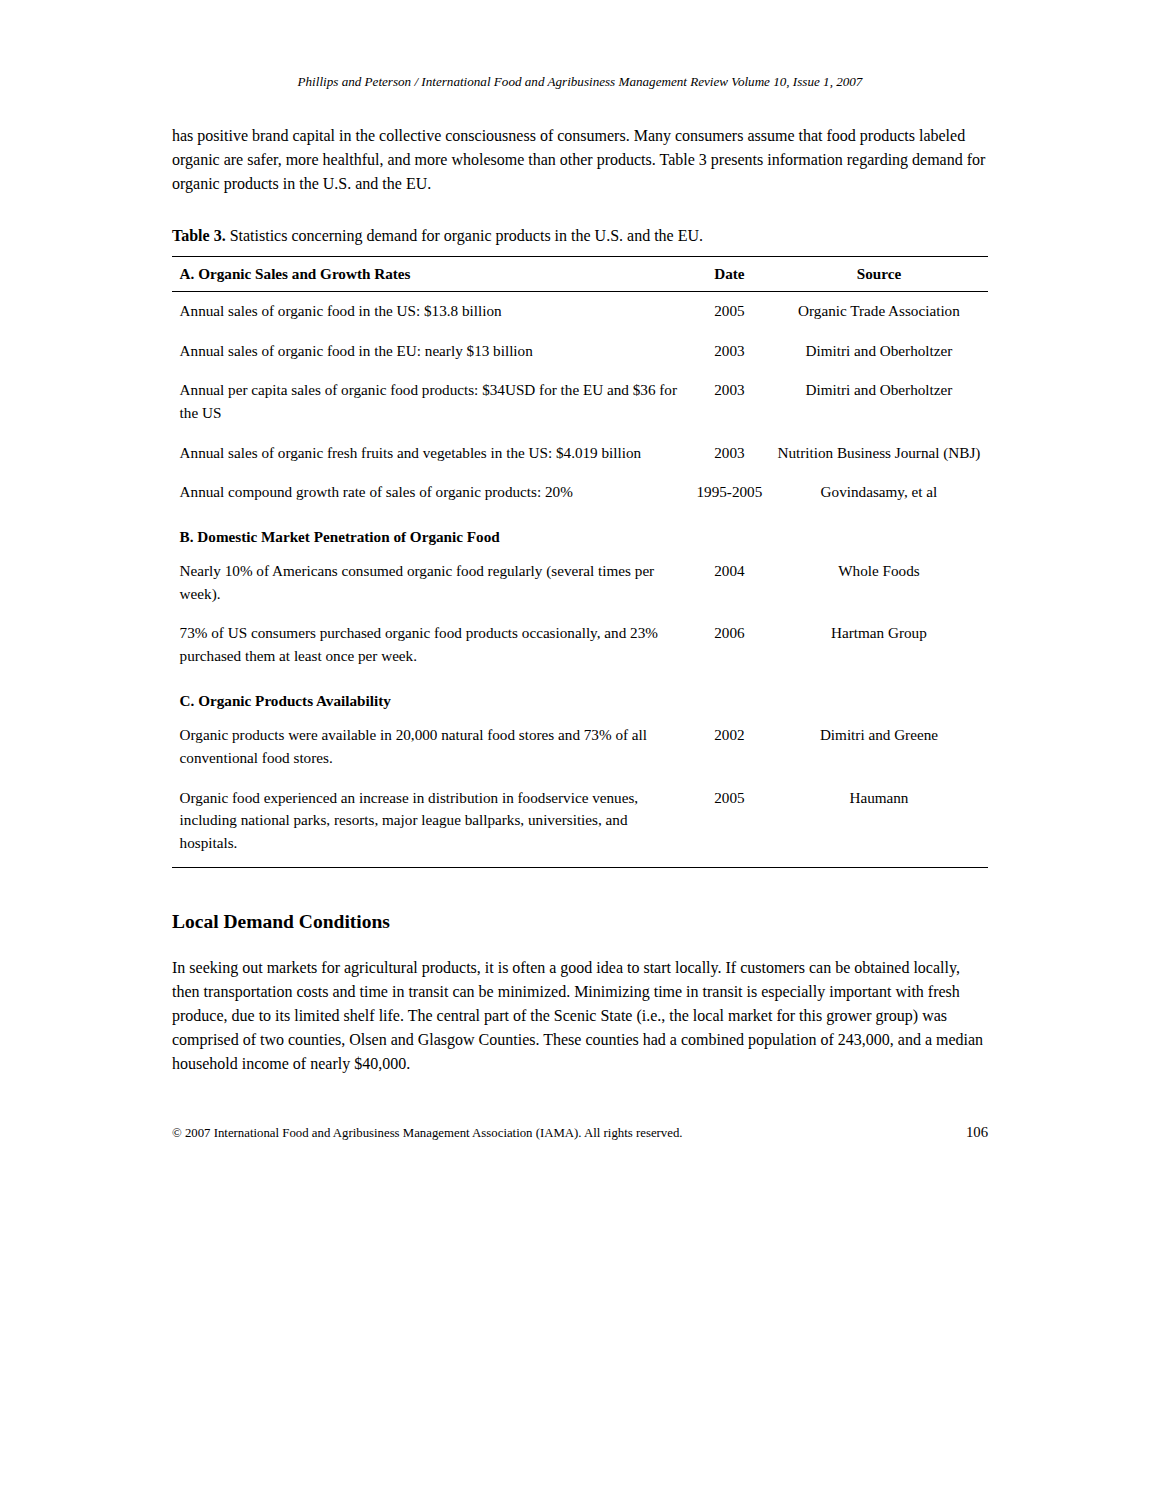Phillips and Peterson / International Food and Agribusiness Management Review Volume 10, Issue 1, 2007
has positive brand capital in the collective consciousness of consumers. Many consumers assume that food products labeled organic are safer, more healthful, and more wholesome than other products. Table 3 presents information regarding demand for organic products in the U.S. and the EU.
Table 3. Statistics concerning demand for organic products in the U.S. and the EU.
| A. Organic Sales and Growth Rates | Date | Source |
| --- | --- | --- |
| Annual sales of organic food in the US: $13.8 billion | 2005 | Organic Trade Association |
| Annual sales of organic food in the EU: nearly $13 billion | 2003 | Dimitri and Oberholtzer |
| Annual per capita sales of organic food products: $34USD for the EU and $36 for the US | 2003 | Dimitri and Oberholtzer |
| Annual sales of organic fresh fruits and vegetables in the US: $4.019 billion | 2003 | Nutrition Business Journal (NBJ) |
| Annual compound growth rate of sales of organic products: 20% | 1995-2005 | Govindasamy, et al |
| B. Domestic Market Penetration of Organic Food |
| Nearly 10% of Americans consumed organic food regularly (several times per week). | 2004 | Whole Foods |
| 73% of US consumers purchased organic food products occasionally, and 23% purchased them at least once per week. | 2006 | Hartman Group |
| C. Organic Products Availability |
| Organic products were available in 20,000 natural food stores and 73% of all conventional food stores. | 2002 | Dimitri and Greene |
| Organic food experienced an increase in distribution in foodservice venues, including national parks, resorts, major league ballparks, universities, and hospitals. | 2005 | Haumann |
Local Demand Conditions
In seeking out markets for agricultural products, it is often a good idea to start locally. If customers can be obtained locally, then transportation costs and time in transit can be minimized. Minimizing time in transit is especially important with fresh produce, due to its limited shelf life. The central part of the Scenic State (i.e., the local market for this grower group) was comprised of two counties, Olsen and Glasgow Counties. These counties had a combined population of 243,000, and a median household income of nearly $40,000.
© 2007 International Food and Agribusiness Management Association (IAMA). All rights reserved. 106